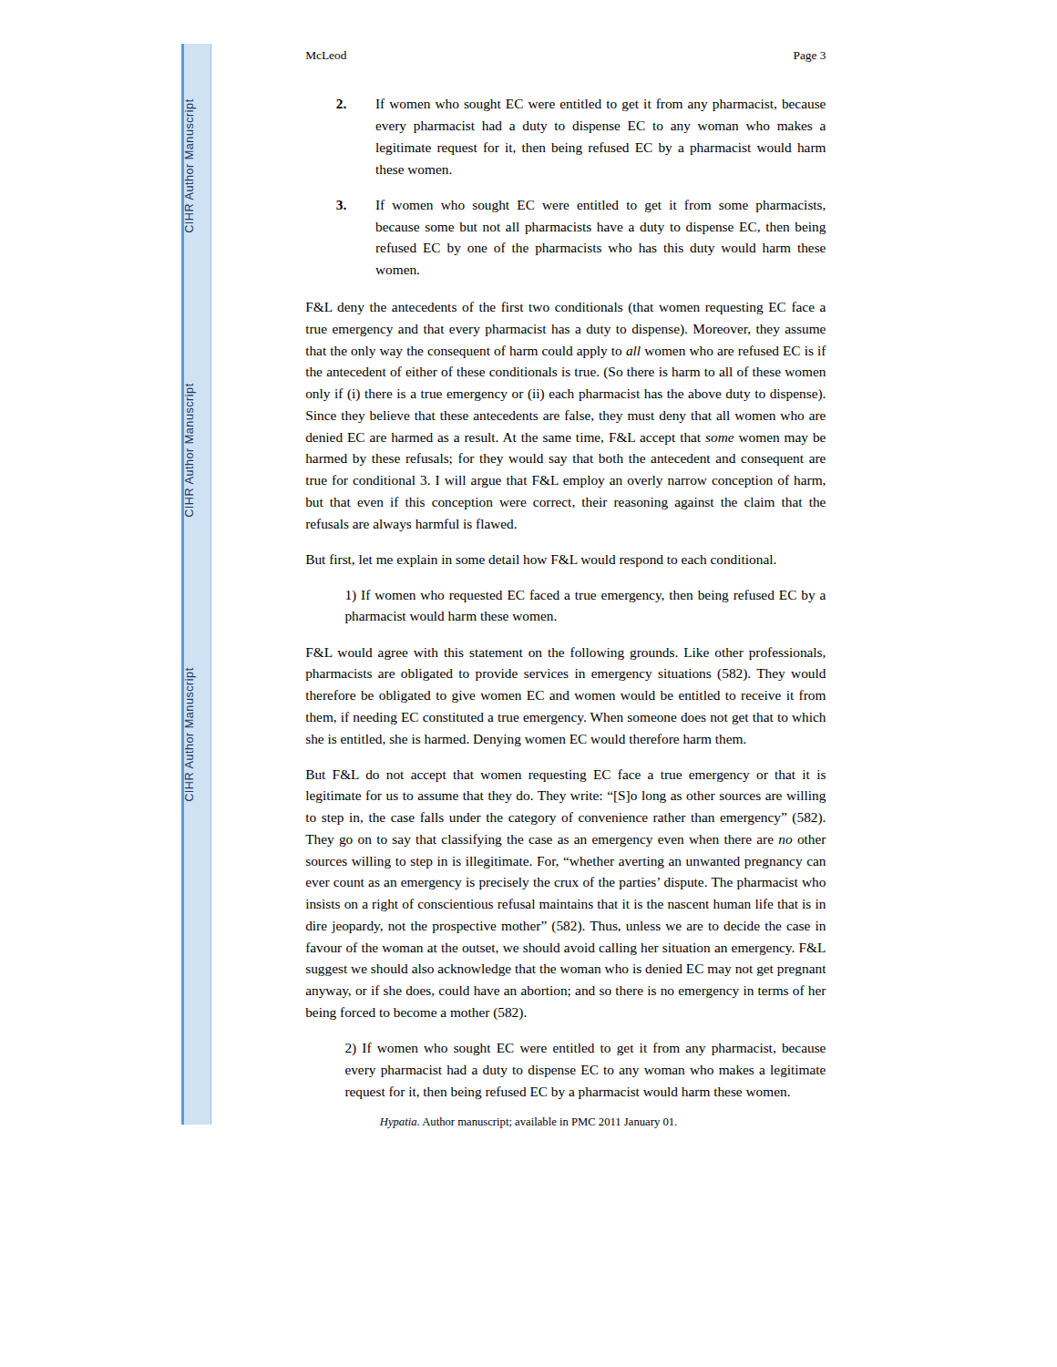CIHR Author Manuscript
CIHR Author Manuscript
CIHR Author Manuscript
McLeod Page 3
2.
If women who sought EC were entitled to get it from any pharmacist, because every pharmacist had a duty to dispense EC to any woman who makes a legitimate request for it, then being refused EC by a pharmacist would harm these women.
3.
If women who sought EC were entitled to get it from some pharmacists, because some but not all pharmacists have a duty to dispense EC, then being refused EC by one of the pharmacists who has this duty would harm these women.
F&L deny the antecedents of the first two conditionals (that women requesting EC face a true emergency and that every pharmacist has a duty to dispense). Moreover, they assume that the only way the consequent of harm could apply to all women who are refused EC is if the antecedent of either of these conditionals is true. (So there is harm to all of these women only if (i) there is a true emergency or (ii) each pharmacist has the above duty to dispense). Since they believe that these antecedents are false, they must deny that all women who are denied EC are harmed as a result. At the same time, F&L accept that some women may be harmed by these refusals; for they would say that both the antecedent and consequent are true for conditional 3. I will argue that F&L employ an overly narrow conception of harm, but that even if this conception were correct, their reasoning against the claim that the refusals are always harmful is flawed.
But first, let me explain in some detail how F&L would respond to each conditional.
1) If women who requested EC faced a true emergency, then being refused EC by a pharmacist would harm these women.
F&L would agree with this statement on the following grounds. Like other professionals, pharmacists are obligated to provide services in emergency situations (582). They would therefore be obligated to give women EC and women would be entitled to receive it from them, if needing EC constituted a true emergency. When someone does not get that to which she is entitled, she is harmed. Denying women EC would therefore harm them.
But F&L do not accept that women requesting EC face a true emergency or that it is legitimate for us to assume that they do. They write: “[S]o long as other sources are willing to step in, the case falls under the category of convenience rather than emergency” (582). They go on to say that classifying the case as an emergency even when there are no other sources willing to step in is illegitimate. For, “whether averting an unwanted pregnancy can ever count as an emergency is precisely the crux of the parties’ dispute. The pharmacist who insists on a right of conscientious refusal maintains that it is the nascent human life that is in dire jeopardy, not the prospective mother” (582). Thus, unless we are to decide the case in favour of the woman at the outset, we should avoid calling her situation an emergency. F&L suggest we should also acknowledge that the woman who is denied EC may not get pregnant anyway, or if she does, could have an abortion; and so there is no emergency in terms of her being forced to become a mother (582).
2) If women who sought EC were entitled to get it from any pharmacist, because every pharmacist had a duty to dispense EC to any woman who makes a legitimate request for it, then being refused EC by a pharmacist would harm these women.
Hypatia. Author manuscript; available in PMC 2011 January 01.